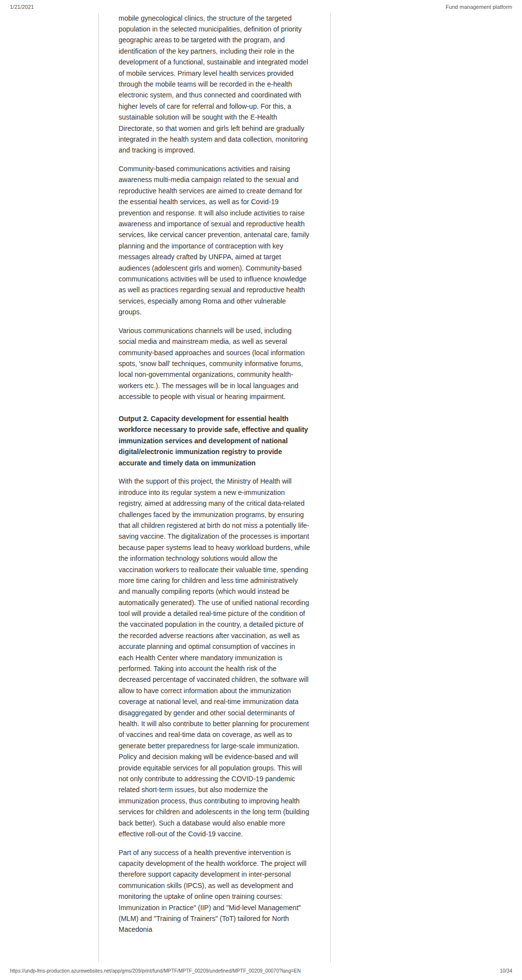1/21/2021 Fund management platform
mobile gynecological clinics, the structure of the targeted population in the selected municipalities, definition of priority geographic areas to be targeted with the program, and identification of the key partners, including their role in the development of a functional, sustainable and integrated model of mobile services. Primary level health services provided through the mobile teams will be recorded in the e-health electronic system, and thus connected and coordinated with higher levels of care for referral and follow-up. For this, a sustainable solution will be sought with the E-Health Directorate, so that women and girls left behind are gradually integrated in the health system and data collection, monitoring and tracking is improved.
Community-based communications activities and raising awareness multi-media campaign related to the sexual and reproductive health services are aimed to create demand for the essential health services, as well as for Covid-19 prevention and response. It will also include activities to raise awareness and importance of sexual and reproductive health services, like cervical cancer prevention, antenatal care, family planning and the importance of contraception with key messages already crafted by UNFPA, aimed at target audiences (adolescent girls and women). Community-based communications activities will be used to influence knowledge as well as practices regarding sexual and reproductive health services, especially among Roma and other vulnerable groups.
Various communications channels will be used, including social media and mainstream media, as well as several community-based approaches and sources (local information spots, 'snow ball' techniques, community informative forums, local non-governmental organizations, community health-workers etc.). The messages will be in local languages and accessible to people with visual or hearing impairment.
Output 2. Capacity development for essential health workforce necessary to provide safe, effective and quality immunization services and development of national digital/electronic immunization registry to provide accurate and timely data on immunization
With the support of this project, the Ministry of Health will introduce into its regular system a new e-immunization registry, aimed at addressing many of the critical data-related challenges faced by the immunization programs, by ensuring that all children registered at birth do not miss a potentially life-saving vaccine. The digitalization of the processes is important because paper systems lead to heavy workload burdens, while the information technology solutions would allow the vaccination workers to reallocate their valuable time, spending more time caring for children and less time administratively and manually compiling reports (which would instead be automatically generated). The use of unified national recording tool will provide a detailed real-time picture of the condition of the vaccinated population in the country, a detailed picture of the recorded adverse reactions after vaccination, as well as accurate planning and optimal consumption of vaccines in each Health Center where mandatory immunization is performed. Taking into account the health risk of the decreased percentage of vaccinated children, the software will allow to have correct information about the immunization coverage at national level, and real-time immunization data disaggregated by gender and other social determinants of health. It will also contribute to better planning for procurement of vaccines and real-time data on coverage, as well as to generate better preparedness for large-scale immunization. Policy and decision making will be evidence-based and will provide equitable services for all population groups. This will not only contribute to addressing the COVID-19 pandemic related short-term issues, but also modernize the immunization process, thus contributing to improving health services for children and adolescents in the long term (building back better). Such a database would also enable more effective roll-out of the Covid-19 vaccine.
Part of any success of a health preventive intervention is capacity development of the health workforce. The project will therefore support capacity development in inter-personal communication skills (IPCS), as well as development and monitoring the uptake of online open training courses: Immunization in Practice" (IIP) and "Mid-level Management" (MLM) and "Training of Trainers" (ToT) tailored for North Macedonia
https://undp-fms-production.azurewebsites.net/app/gms/209/print/fund/MPTF/MPTF_00209/undefined/MPTF_00209_00070?lang=EN 10/34